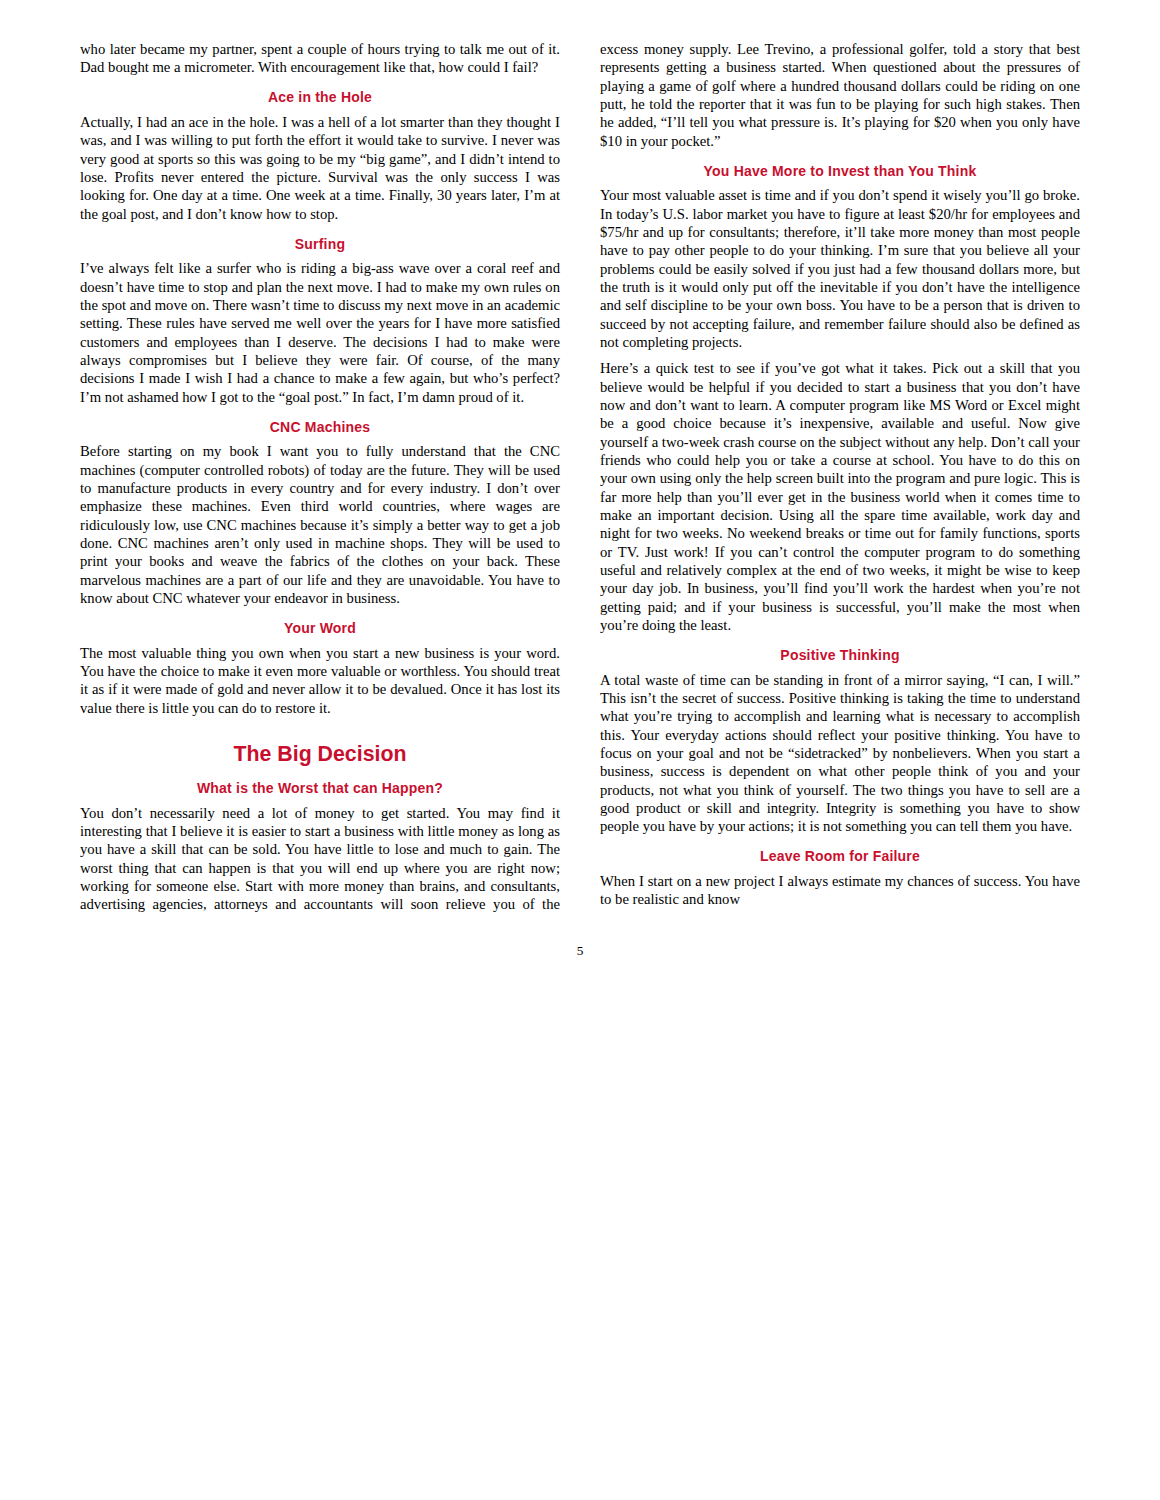who later became my partner, spent a couple of hours trying to talk me out of it. Dad bought me a micrometer. With encouragement like that, how could I fail?
Ace in the Hole
Actually, I had an ace in the hole. I was a hell of a lot smarter than they thought I was, and I was willing to put forth the effort it would take to survive. I never was very good at sports so this was going to be my “big game”, and I didn’t intend to lose. Profits never entered the picture. Survival was the only success I was looking for. One day at a time. One week at a time. Finally, 30 years later, I’m at the goal post, and I don’t know how to stop.
Surfing
I’ve always felt like a surfer who is riding a big-ass wave over a coral reef and doesn’t have time to stop and plan the next move. I had to make my own rules on the spot and move on. There wasn’t time to discuss my next move in an academic setting. These rules have served me well over the years for I have more satisfied customers and employees than I deserve. The decisions I had to make were always compromises but I believe they were fair. Of course, of the many decisions I made I wish I had a chance to make a few again, but who’s perfect? I’m not ashamed how I got to the “goal post.” In fact, I’m damn proud of it.
CNC Machines
Before starting on my book I want you to fully understand that the CNC machines (computer controlled robots) of today are the future. They will be used to manufacture products in every country and for every industry. I don’t over emphasize these machines. Even third world countries, where wages are ridiculously low, use CNC machines because it’s simply a better way to get a job done. CNC machines aren’t only used in machine shops. They will be used to print your books and weave the fabrics of the clothes on your back. These marvelous machines are a part of our life and they are unavoidable. You have to know about CNC whatever your endeavor in business.
Your Word
The most valuable thing you own when you start a new business is your word. You have the choice to make it even more valuable or worthless. You should treat it as if it were made of gold and never allow it to be devalued. Once it has lost its value there is little you can do to restore it.
The Big Decision
What is the Worst that can Happen?
You don’t necessarily need a lot of money to get started. You may find it interesting that I believe it is easier to start a business with little money as long as you have a skill that can be sold. You have little to lose and much to gain. The worst thing that can happen is that you will end up where you are right now; working for someone else. Start with more money than brains, and consultants, advertising agencies, attorneys and accountants will soon relieve you of the excess money supply. Lee Trevino, a professional golfer, told a story that best represents getting a business started. When questioned about the pressures of playing a game of golf where a hundred thousand dollars could be riding on one putt, he told the reporter that it was fun to be playing for such high stakes. Then he added, “I’ll tell you what pressure is. It’s playing for $20 when you only have $10 in your pocket.”
You Have More to Invest than You Think
Your most valuable asset is time and if you don’t spend it wisely you’ll go broke. In today’s U.S. labor market you have to figure at least $20/hr for employees and $75/hr and up for consultants; therefore, it’ll take more money than most people have to pay other people to do your thinking. I’m sure that you believe all your problems could be easily solved if you just had a few thousand dollars more, but the truth is it would only put off the inevitable if you don’t have the intelligence and self discipline to be your own boss. You have to be a person that is driven to succeed by not accepting failure, and remember failure should also be defined as not completing projects.
Here’s a quick test to see if you’ve got what it takes. Pick out a skill that you believe would be helpful if you decided to start a business that you don’t have now and don’t want to learn. A computer program like MS Word or Excel might be a good choice because it’s inexpensive, available and useful. Now give yourself a two-week crash course on the subject without any help. Don’t call your friends who could help you or take a course at school. You have to do this on your own using only the help screen built into the program and pure logic. This is far more help than you’ll ever get in the business world when it comes time to make an important decision. Using all the spare time available, work day and night for two weeks. No weekend breaks or time out for family functions, sports or TV. Just work! If you can’t control the computer program to do something useful and relatively complex at the end of two weeks, it might be wise to keep your day job. In business, you’ll find you’ll work the hardest when you’re not getting paid; and if your business is successful, you’ll make the most when you’re doing the least.
Positive Thinking
A total waste of time can be standing in front of a mirror saying, “I can, I will.” This isn’t the secret of success. Positive thinking is taking the time to understand what you’re trying to accomplish and learning what is necessary to accomplish this. Your everyday actions should reflect your positive thinking. You have to focus on your goal and not be “sidetracked” by nonbelievers. When you start a business, success is dependent on what other people think of you and your products, not what you think of yourself. The two things you have to sell are a good product or skill and integrity. Integrity is something you have to show people you have by your actions; it is not something you can tell them you have.
Leave Room for Failure
When I start on a new project I always estimate my chances of success. You have to be realistic and know
5